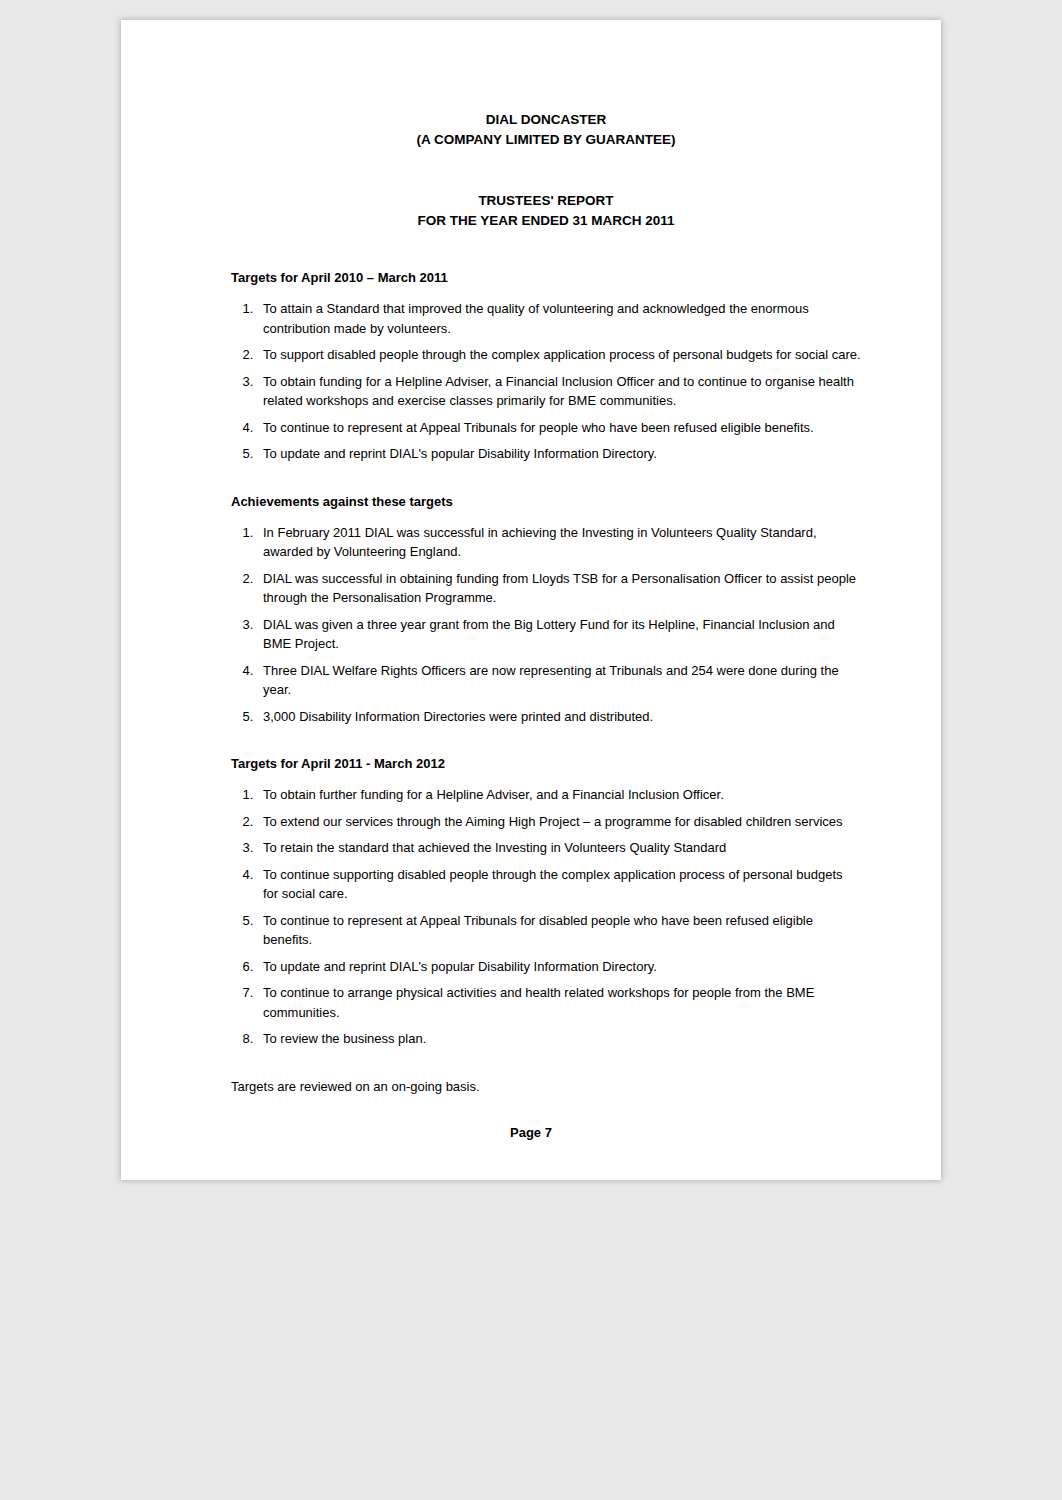DIAL DONCASTER
(A COMPANY LIMITED BY GUARANTEE)
TRUSTEES' REPORT
FOR THE YEAR ENDED 31 MARCH 2011
Targets for April 2010 – March 2011
To attain a Standard that improved the quality of volunteering and acknowledged the enormous contribution made by volunteers.
To support disabled people through the complex application process of personal budgets for social care.
To obtain funding for a Helpline Adviser, a Financial Inclusion Officer and to continue to organise health related workshops and exercise classes primarily for BME communities.
To continue to represent at Appeal Tribunals for people who have been refused eligible benefits.
To update and reprint DIAL's popular Disability Information Directory.
Achievements against these targets
In February 2011 DIAL was successful in achieving the Investing in Volunteers Quality Standard, awarded by Volunteering England.
DIAL was successful in obtaining funding from Lloyds TSB for a Personalisation Officer to assist people through the Personalisation Programme.
DIAL was given a three year grant from the Big Lottery Fund for its Helpline, Financial Inclusion and BME Project.
Three DIAL Welfare Rights Officers are now representing at Tribunals and 254 were done during the year.
3,000 Disability Information Directories were printed and distributed.
Targets for April 2011 - March 2012
To obtain further funding for a Helpline Adviser, and a Financial Inclusion Officer.
To extend our services through the Aiming High Project – a programme for disabled children services
To retain the standard that achieved the Investing in Volunteers Quality Standard
To continue supporting disabled people through the complex application process of personal budgets for social care.
To continue to represent at Appeal Tribunals for disabled people who have been refused eligible benefits.
To update and reprint DIAL's popular Disability Information Directory.
To continue to arrange physical activities and health related workshops for people from the BME communities.
To review the business plan.
Targets are reviewed on an on-going basis.
Page 7